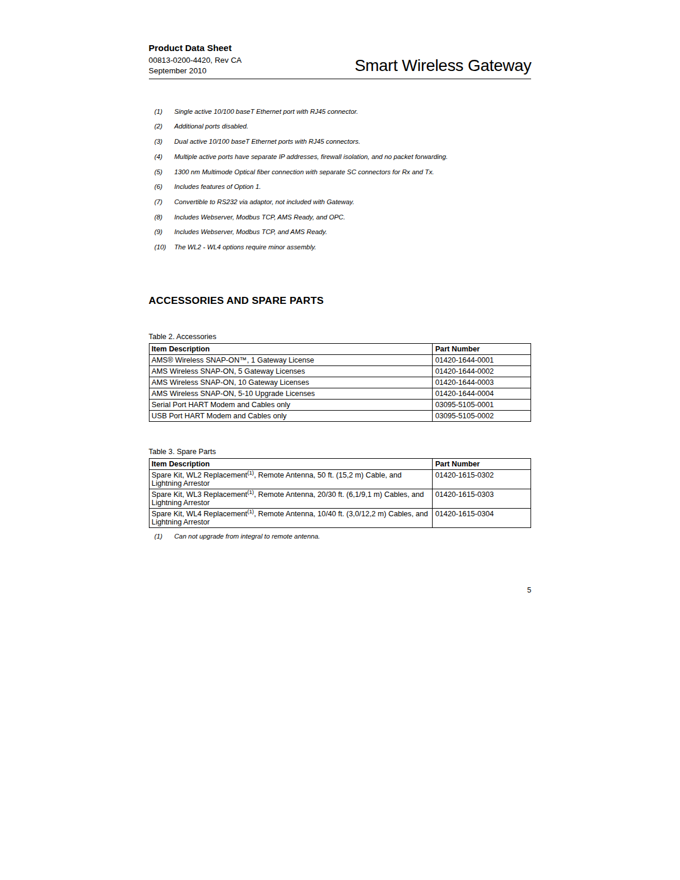Product Data Sheet
00813-0200-4420, Rev CA
September 2010
Smart Wireless Gateway
(1) Single active 10/100 baseT Ethernet port with RJ45 connector.
(2) Additional ports disabled.
(3) Dual active 10/100 baseT Ethernet ports with RJ45 connectors.
(4) Multiple active ports have separate IP addresses, firewall isolation, and no packet forwarding.
(5) 1300 nm Multimode Optical fiber connection with separate SC connectors for Rx and Tx.
(6) Includes features of Option 1.
(7) Convertible to RS232 via adaptor, not included with Gateway.
(8) Includes Webserver, Modbus TCP, AMS Ready, and OPC.
(9) Includes Webserver, Modbus TCP, and AMS Ready.
(10) The WL2 - WL4 options require minor assembly.
ACCESSORIES AND SPARE PARTS
Table 2. Accessories
| Item Description | Part Number |
| --- | --- |
| AMS® Wireless SNAP-ON™, 1 Gateway License | 01420-1644-0001 |
| AMS Wireless SNAP-ON, 5 Gateway Licenses | 01420-1644-0002 |
| AMS Wireless SNAP-ON, 10 Gateway Licenses | 01420-1644-0003 |
| AMS Wireless SNAP-ON, 5-10 Upgrade Licenses | 01420-1644-0004 |
| Serial Port HART Modem and Cables only | 03095-5105-0001 |
| USB Port HART Modem and Cables only | 03095-5105-0002 |
Table 3. Spare Parts
| Item Description | Part Number |
| --- | --- |
| Spare Kit, WL2 Replacement (1) , Remote Antenna, 50 ft. (15,2 m) Cable, and Lightning Arrestor | 01420-1615-0302 |
| Spare Kit, WL3 Replacement (1) , Remote Antenna, 20/30 ft. (6,1/9,1 m) Cables, and Lightning Arrestor | 01420-1615-0303 |
| Spare Kit, WL4 Replacement (1) , Remote Antenna, 10/40 ft. (3,0/12,2 m) Cables, and Lightning Arrestor | 01420-1615-0304 |
(1) Can not upgrade from integral to remote antenna.
5